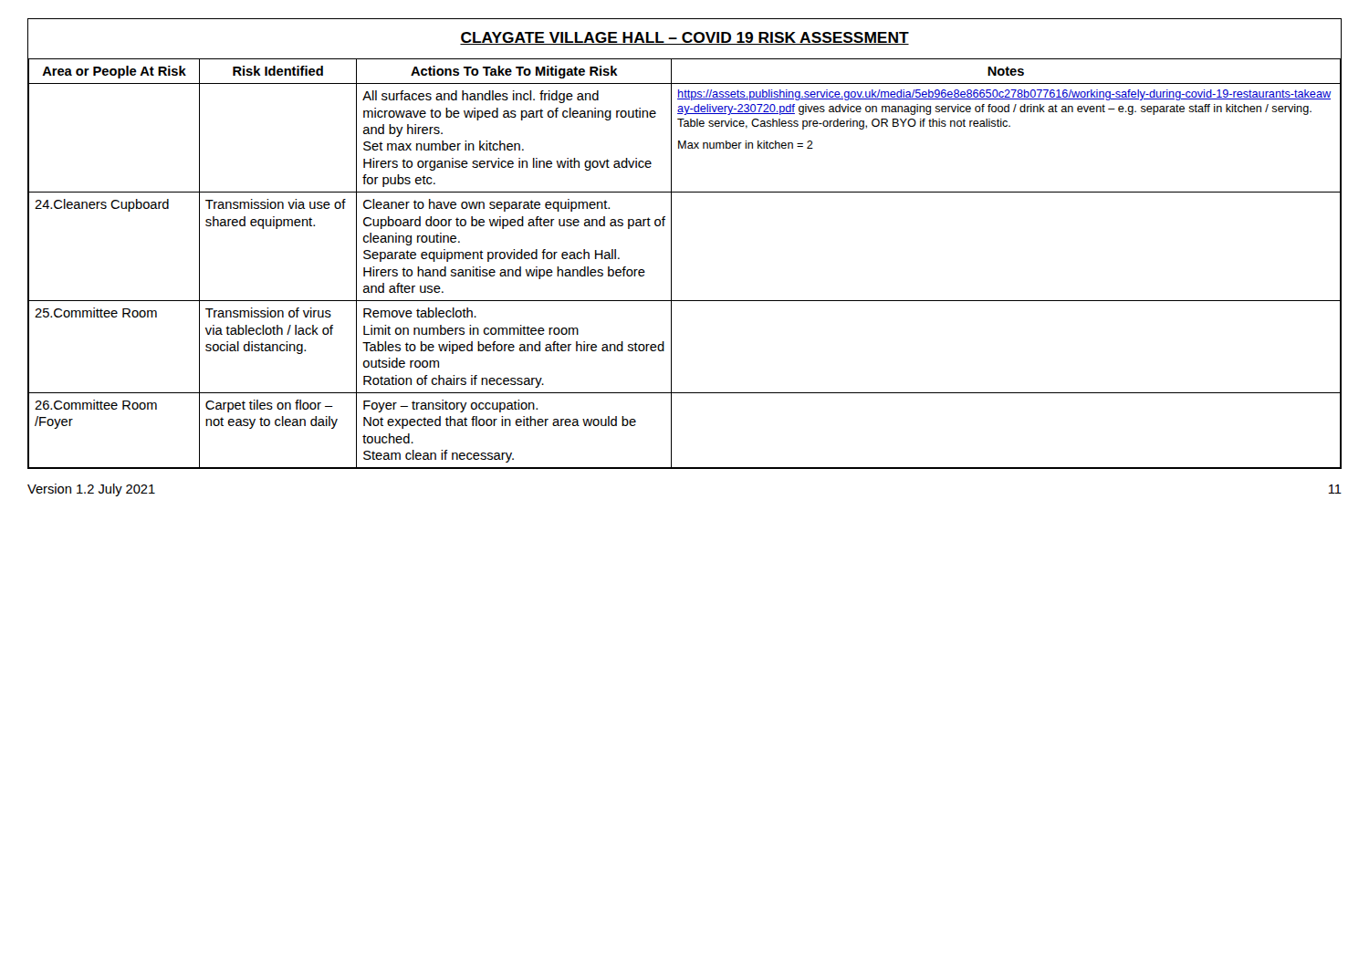CLAYGATE VILLAGE HALL – COVID 19 RISK ASSESSMENT
| Area or People At Risk | Risk Identified | Actions To Take To Mitigate Risk | Notes |
| --- | --- | --- | --- |
| | | All surfaces and handles incl. fridge and microwave to be wiped as part of cleaning routine and by hirers. Set max number in kitchen. Hirers to organise service in line with govt advice for pubs etc. | https://assets.publishing.service.gov.uk/media/5eb96e8e86650c278b077616/working-safely-during-covid-19-restaurants-takeaway-delivery-230720.pdf gives advice on managing service of food / drink at an event – e.g. separate staff in kitchen / serving. Table service, Cashless pre-ordering, OR BYO if this not realistic. Max number in kitchen = 2 |
| 24.Cleaners Cupboard | Transmission via use of shared equipment. | Cleaner to have own separate equipment. Cupboard door to be wiped after use and as part of cleaning routine. Separate equipment provided for each Hall. Hirers to hand sanitise and wipe handles before and after use. | |
| 25.Committee Room | Transmission of virus via tablecloth / lack of social distancing. | Remove tablecloth. Limit on numbers in committee room Tables to be wiped before and after hire and stored outside room Rotation of chairs if necessary. | |
| 26.Committee Room /Foyer | Carpet tiles on floor – not easy to clean daily | Foyer – transitory occupation. Not expected that floor in either area would be touched. Steam clean if necessary. | |
Version 1.2 July 2021 11